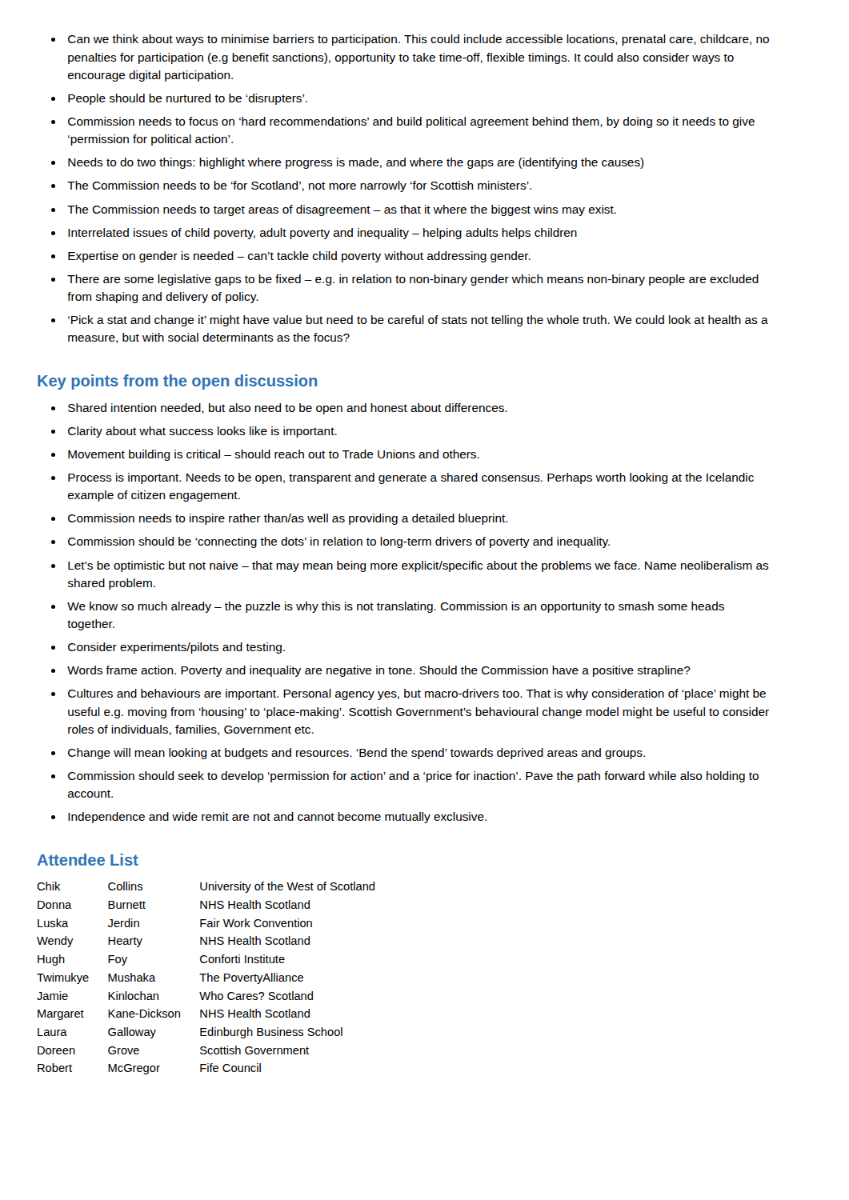Can we think about ways to minimise barriers to participation. This could include accessible locations, prenatal care, childcare, no penalties for participation (e.g benefit sanctions), opportunity to take time-off, flexible timings. It could also consider ways to encourage digital participation.
People should be nurtured to be ‘disrupters’.
Commission needs to focus on ‘hard recommendations’ and build political agreement behind them, by doing so it needs to give ‘permission for political action’.
Needs to do two things: highlight where progress is made, and where the gaps are (identifying the causes)
The Commission needs to be ‘for Scotland’, not more narrowly ‘for Scottish ministers’.
The Commission needs to target areas of disagreement – as that it where the biggest wins may exist.
Interrelated issues of child poverty, adult poverty and inequality – helping adults helps children
Expertise on gender is needed – can’t tackle child poverty without addressing gender.
There are some legislative gaps to be fixed – e.g. in relation to non-binary gender which means non-binary people are excluded from shaping and delivery of policy.
‘Pick a stat and change it’ might have value but need to be careful of stats not telling the whole truth. We could look at health as a measure, but with social determinants as the focus?
Key points from the open discussion
Shared intention needed, but also need to be open and honest about differences.
Clarity about what success looks like is important.
Movement building is critical – should reach out to Trade Unions and others.
Process is important. Needs to be open, transparent and generate a shared consensus. Perhaps worth looking at the Icelandic example of citizen engagement.
Commission needs to inspire rather than/as well as providing a detailed blueprint.
Commission should be ‘connecting the dots’ in relation to long-term drivers of poverty and inequality.
Let’s be optimistic but not naive – that may mean being more explicit/specific about the problems we face. Name neoliberalism as shared problem.
We know so much already – the puzzle is why this is not translating. Commission is an opportunity to smash some heads together.
Consider experiments/pilots and testing.
Words frame action. Poverty and inequality are negative in tone. Should the Commission have a positive strapline?
Cultures and behaviours are important. Personal agency yes, but macro-drivers too. That is why consideration of ‘place’ might be useful e.g. moving from ‘housing’ to ‘place-making’. Scottish Government’s behavioural change model might be useful to consider roles of individuals, families, Government etc.
Change will mean looking at budgets and resources. ‘Bend the spend’ towards deprived areas and groups.
Commission should seek to develop ‘permission for action’ and a ‘price for inaction’. Pave the path forward while also holding to account.
Independence and wide remit are not and cannot become mutually exclusive.
Attendee List
| Chik | Collins | University of the West of Scotland |
| Donna | Burnett | NHS Health Scotland |
| Luska | Jerdin | Fair Work Convention |
| Wendy | Hearty | NHS Health Scotland |
| Hugh | Foy | Conforti Institute |
| Twimukye | Mushaka | The PovertyAlliance |
| Jamie | Kinlochan | Who Cares? Scotland |
| Margaret | Kane-Dickson | NHS Health Scotland |
| Laura | Galloway | Edinburgh Business School |
| Doreen | Grove | Scottish Government |
| Robert | McGregor | Fife Council |